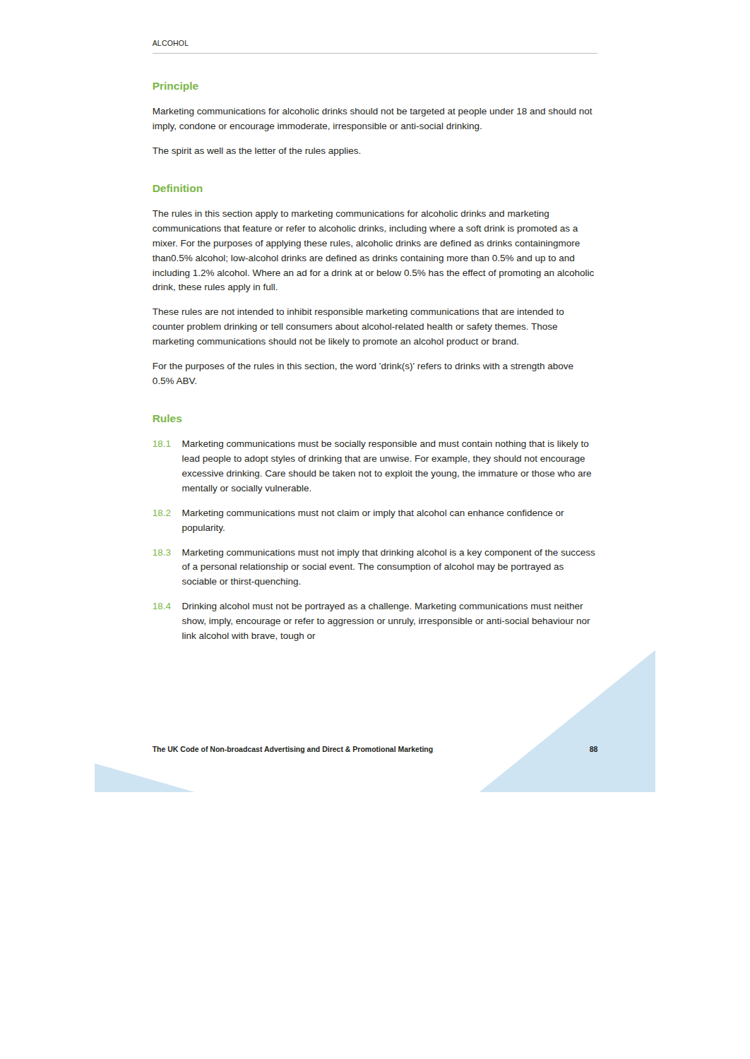ALCOHOL
Principle
Marketing communications for alcoholic drinks should not be targeted at people under 18 and should not imply, condone or encourage immoderate, irresponsible or anti-social drinking.
The spirit as well as the letter of the rules applies.
Definition
The rules in this section apply to marketing communications for alcoholic drinks and marketing communications that feature or refer to alcoholic drinks, including where a soft drink is promoted as a mixer. For the purposes of applying these rules, alcoholic drinks are defined as drinks containingmore than0.5% alcohol; low-alcohol drinks are defined as drinks containing more than 0.5% and up to and including 1.2% alcohol. Where an ad for a drink at or below 0.5% has the effect of promoting an alcoholic drink, these rules apply in full.
These rules are not intended to inhibit responsible marketing communications that are intended to counter problem drinking or tell consumers about alcohol-related health or safety themes. Those marketing communications should not be likely to promote an alcohol product or brand.
For the purposes of the rules in this section, the word 'drink(s)' refers to drinks with a strength above 0.5% ABV.
Rules
18.1
Marketing communications must be socially responsible and must contain nothing that is likely to lead people to adopt styles of drinking that are unwise. For example, they should not encourage excessive drinking. Care should be taken not to exploit the young, the immature or those who are mentally or socially vulnerable.
18.2
Marketing communications must not claim or imply that alcohol can enhance confidence or popularity.
18.3
Marketing communications must not imply that drinking alcohol is a key component of the success of a personal relationship or social event. The consumption of alcohol may be portrayed as sociable or thirst-quenching.
18.4
Drinking alcohol must not be portrayed as a challenge. Marketing communications must neither show, imply, encourage or refer to aggression or unruly, irresponsible or anti-social behaviour nor link alcohol with brave, tough or
The UK Code of Non-broadcast Advertising and Direct & Promotional Marketing
88